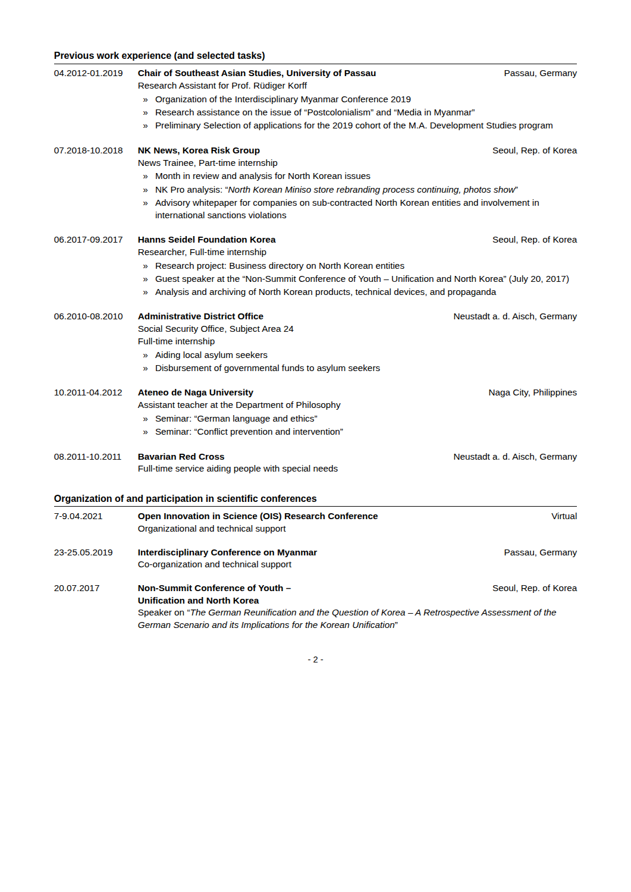Previous work experience (and selected tasks)
04.2012-01.2019
Chair of Southeast Asian Studies, University of Passau Passau, Germany
Research Assistant for Prof. Rüdiger Korff
Organization of the Interdisciplinary Myanmar Conference 2019
Research assistance on the issue of “Postcolonialism” and “Media in Myanmar”
Preliminary Selection of applications for the 2019 cohort of the M.A. Development Studies program
07.2018-10.2018
NK News, Korea Risk Group Seoul, Rep. of Korea
News Trainee, Part-time internship
Month in review and analysis for North Korean issues
NK Pro analysis: “North Korean Miniso store rebranding process continuing, photos show”
Advisory whitepaper for companies on sub-contracted North Korean entities and involvement in international sanctions violations
06.2017-09.2017
Hanns Seidel Foundation Korea Seoul, Rep. of Korea
Researcher, Full-time internship
Research project: Business directory on North Korean entities
Guest speaker at the “Non-Summit Conference of Youth – Unification and North Korea” (July 20, 2017)
Analysis and archiving of North Korean products, technical devices, and propaganda
06.2010-08.2010
Administrative District Office Neustadt a. d. Aisch, Germany
Social Security Office, Subject Area 24
Full-time internship
Aiding local asylum seekers
Disbursement of governmental funds to asylum seekers
10.2011-04.2012
Ateneo de Naga University Naga City, Philippines
Assistant teacher at the Department of Philosophy
Seminar: “German language and ethics”
Seminar: “Conflict prevention and intervention”
08.2011-10.2011
Bavarian Red Cross Neustadt a. d. Aisch, Germany
Full-time service aiding people with special needs
Organization of and participation in scientific conferences
7-9.04.2021
Open Innovation in Science (OIS) Research Conference Virtual
Organizational and technical support
23-25.05.2019
Interdisciplinary Conference on Myanmar Passau, Germany
Co-organization and technical support
20.07.2017
Non-Summit Conference of Youth –
Unification and North Korea Seoul, Rep. of Korea
Speaker on “The German Reunification and the Question of Korea – A Retrospective Assessment of the German Scenario and its Implications for the Korean Unification”
- 2 -